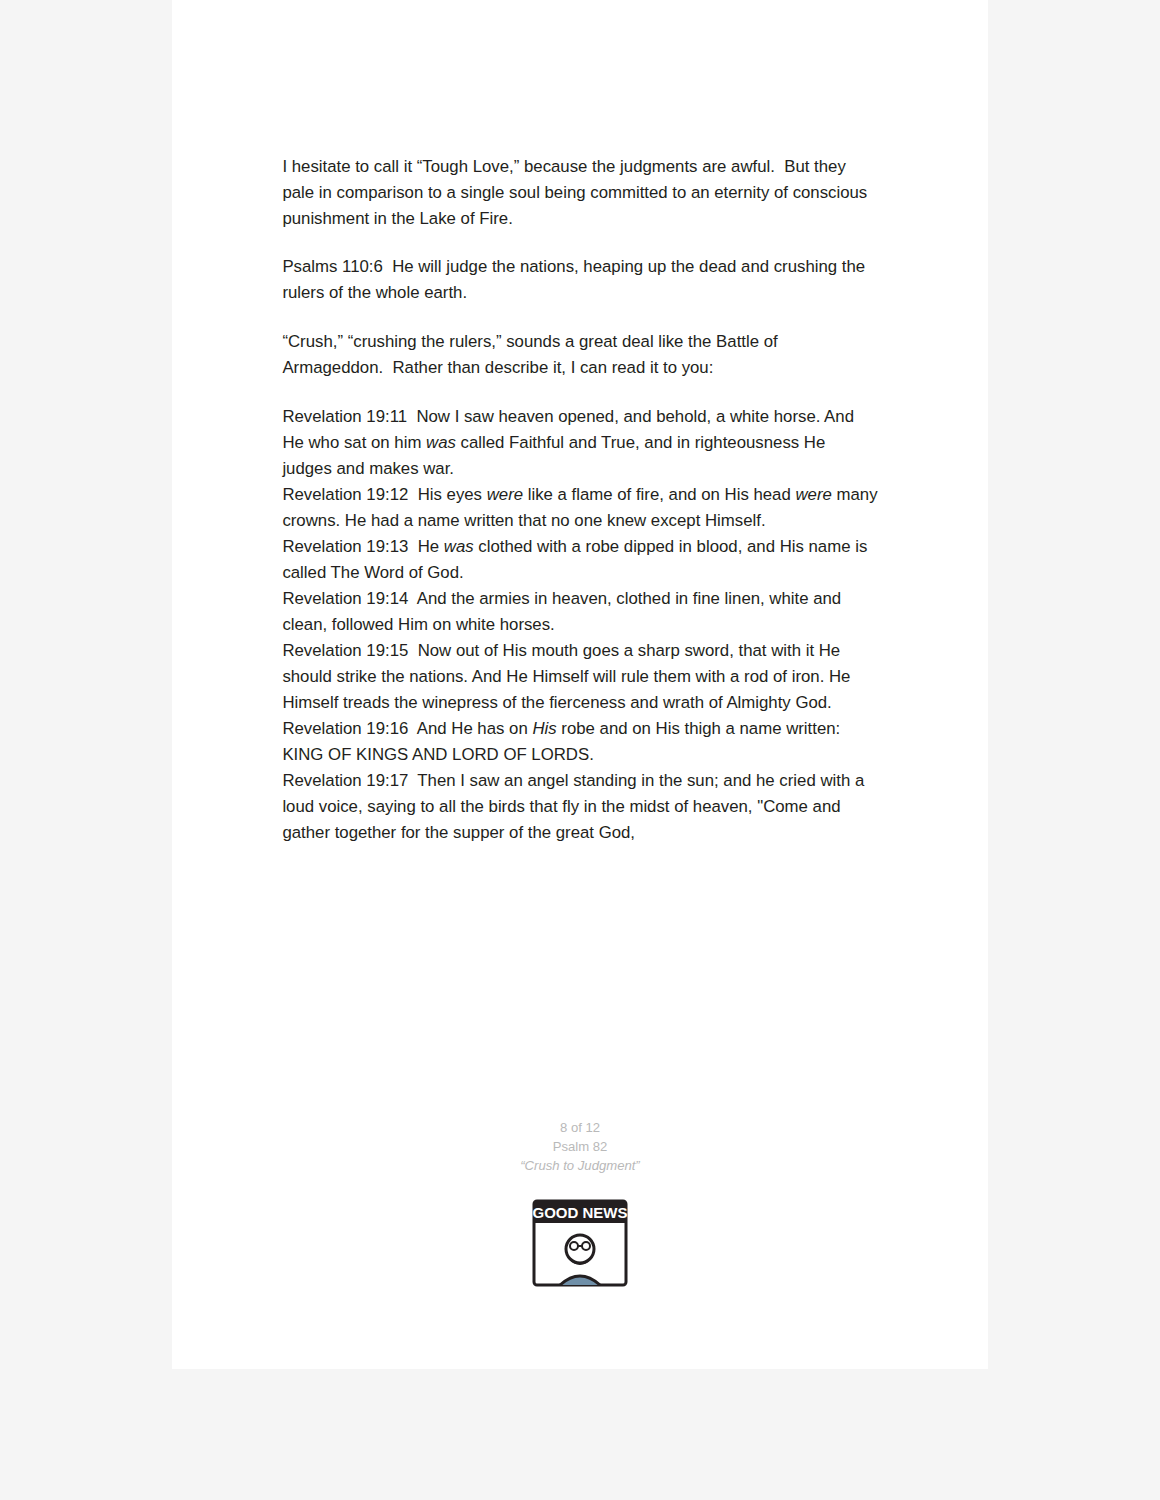I hesitate to call it “Tough Love,” because the judgments are awful. But they pale in comparison to a single soul being committed to an eternity of conscious punishment in the Lake of Fire.
Psalms 110:6 He will judge the nations, heaping up the dead and crushing the rulers of the whole earth.
“Crush,” “crushing the rulers,” sounds a great deal like the Battle of Armageddon. Rather than describe it, I can read it to you:
Revelation 19:11 Now I saw heaven opened, and behold, a white horse. And He who sat on him was called Faithful and True, and in righteousness He judges and makes war.
Revelation 19:12 His eyes were like a flame of fire, and on His head were many crowns. He had a name written that no one knew except Himself.
Revelation 19:13 He was clothed with a robe dipped in blood, and His name is called The Word of God.
Revelation 19:14 And the armies in heaven, clothed in fine linen, white and clean, followed Him on white horses.
Revelation 19:15 Now out of His mouth goes a sharp sword, that with it He should strike the nations. And He Himself will rule them with a rod of iron. He Himself treads the winepress of the fierceness and wrath of Almighty God.
Revelation 19:16 And He has on His robe and on His thigh a name written: KING OF KINGS AND LORD OF LORDS.
Revelation 19:17 Then I saw an angel standing in the sun; and he cried with a loud voice, saying to all the birds that fly in the midst of heaven, "Come and gather together for the supper of the great God,
8 of 12
Psalm 82
“Crush to Judgment”
GOOD NEWS